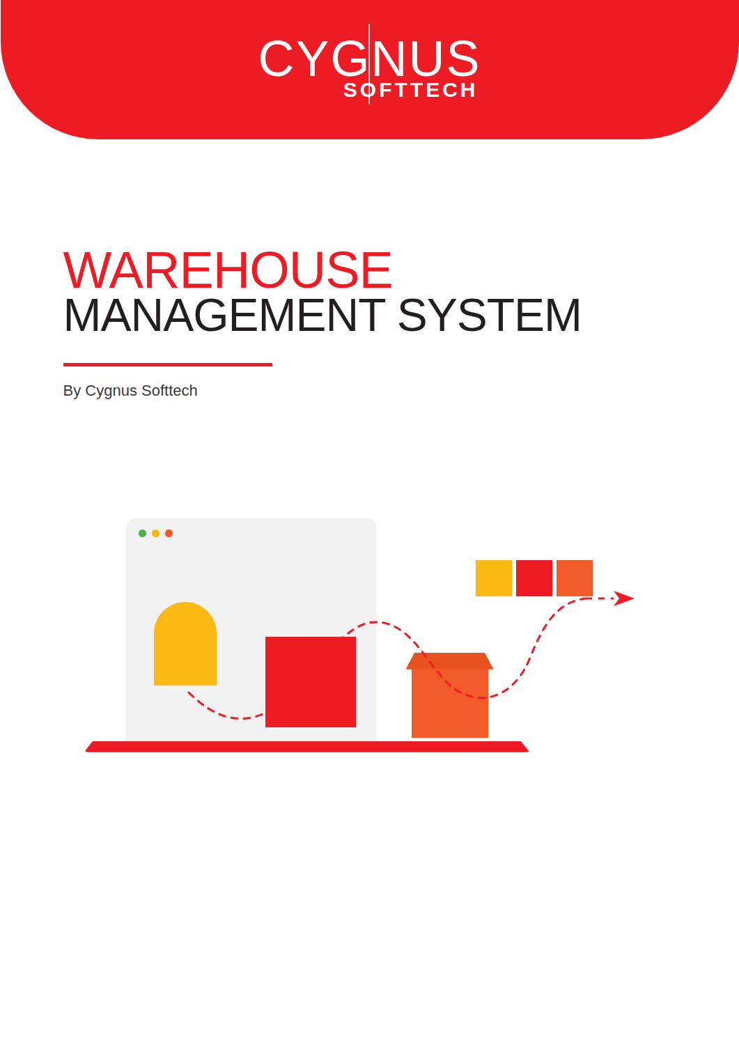CYGNUS SOFTTECH
WAREHOUSE MANAGEMENT SYSTEM
By Cygnus Softtech